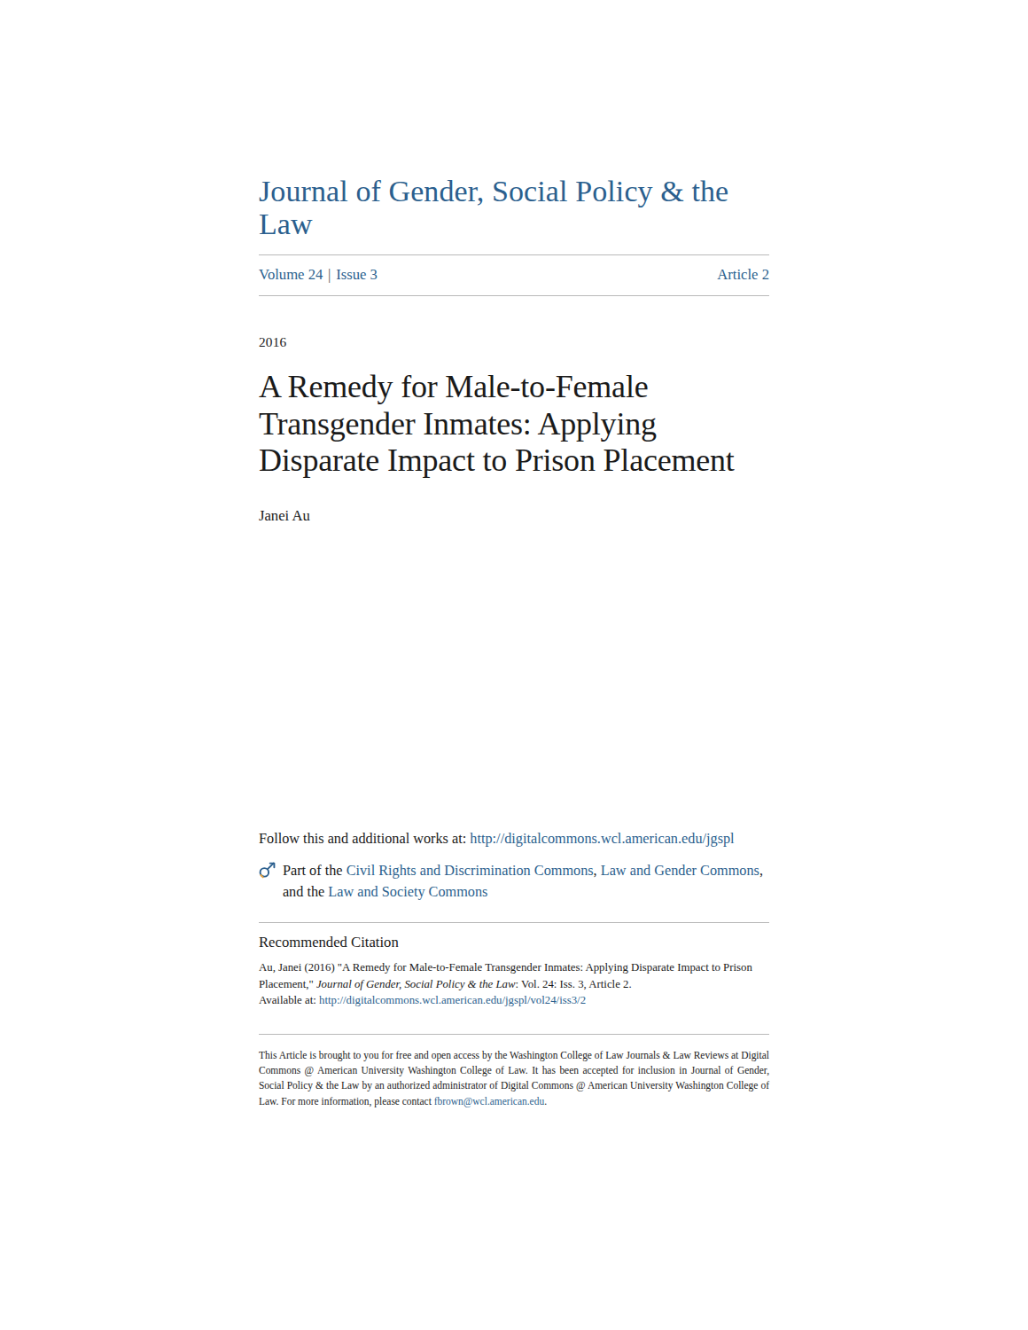Journal of Gender, Social Policy & the Law
Volume 24|Issue 3
Article 2
2016
A Remedy for Male-to-Female Transgender Inmates: Applying Disparate Impact to Prison Placement
Janei Au
Follow this and additional works at: http://digitalcommons.wcl.american.edu/jgspl
Part of the Civil Rights and Discrimination Commons, Law and Gender Commons, and the Law and Society Commons
Recommended Citation
Au, Janei (2016) "A Remedy for Male-to-Female Transgender Inmates: Applying Disparate Impact to Prison Placement," Journal of Gender, Social Policy & the Law: Vol. 24: Iss. 3, Article 2.
Available at: http://digitalcommons.wcl.american.edu/jgspl/vol24/iss3/2
This Article is brought to you for free and open access by the Washington College of Law Journals & Law Reviews at Digital Commons @ American University Washington College of Law. It has been accepted for inclusion in Journal of Gender, Social Policy & the Law by an authorized administrator of Digital Commons @ American University Washington College of Law. For more information, please contact fbrown@wcl.american.edu.